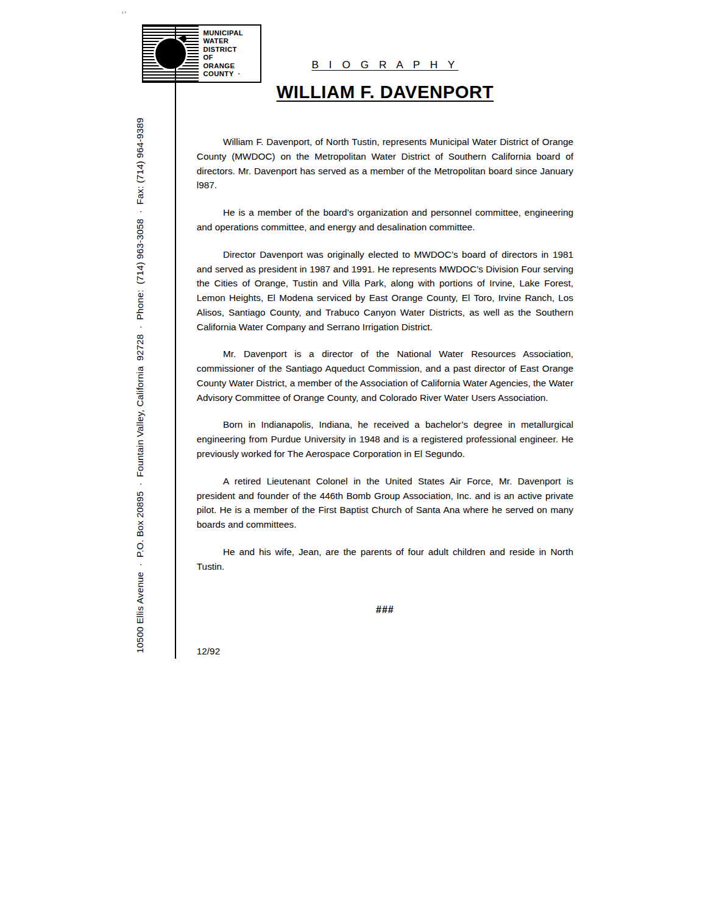‘’
MUNICIPAL WATER DISTRICT OF ORANGE COUNTY ·
10500 Ellis Avenue · P.O. Box 20895 · Fountain Valley, California 92728 · Phone: (714) 963-3058 · Fax: (714) 964-9389
B I O G R A P H Y
WILLIAM F. DAVENPORT
William F. Davenport, of North Tustin, represents Municipal Water District of Orange County (MWDOC) on the Metropolitan Water District of Southern California board of directors. Mr. Davenport has served as a member of the Metropolitan board since January l987.
He is a member of the board’s organization and personnel committee, engineering and operations committee, and energy and desalination committee.
Director Davenport was originally elected to MWDOC’s board of directors in 1981 and served as president in 1987 and 1991. He represents MWDOC’s Division Four serving the Cities of Orange, Tustin and Villa Park, along with portions of Irvine, Lake Forest, Lemon Heights, El Modena serviced by East Orange County, El Toro, Irvine Ranch, Los Alisos, Santiago County, and Trabuco Canyon Water Districts, as well as the Southern California Water Company and Serrano Irrigation District.
Mr. Davenport is a director of the National Water Resources Association, commissioner of the Santiago Aqueduct Commission, and a past director of East Orange County Water District, a member of the Association of California Water Agencies, the Water Advisory Committee of Orange County, and Colorado River Water Users Association.
Born in Indianapolis, Indiana, he received a bachelor’s degree in metallurgical engineering from Purdue University in 1948 and is a registered professional engineer. He previously worked for The Aerospace Corporation in El Segundo.
A retired Lieutenant Colonel in the United States Air Force, Mr. Davenport is president and founder of the 446th Bomb Group Association, Inc. and is an active private pilot. He is a member of the First Baptist Church of Santa Ana where he served on many boards and committees.
He and his wife, Jean, are the parents of four adult children and reside in North Tustin.
###
12/92